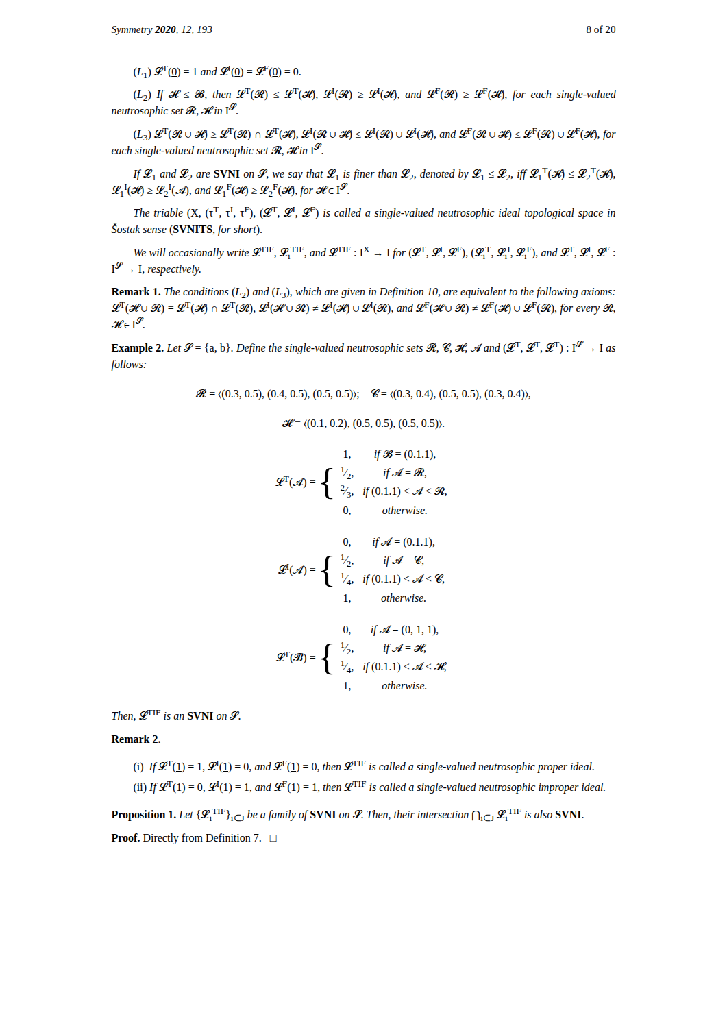Symmetry 2020, 12, 193 8 of 20
(L1) 𝓛T(0) = 1 and 𝓛I(0) = 𝓛F(0) = 0.
(L2) If 𝓗 ≤ 𝓑, then 𝓛T(𝓡) ≤ 𝓛T(𝓗), 𝓛I(𝓡) ≥ 𝓛I(𝓗), and 𝓛F(𝓡) ≥ 𝓛F(𝓗), for each single-valued neutrosophic set 𝓡, 𝓗 in I𝓢.
(L3) 𝓛T(𝓡 ∪ 𝓗) ≥ 𝓛T(𝓡) ∩ 𝓛T(𝓗), 𝓛I(𝓡 ∪ 𝓗) ≤ 𝓛I(𝓡) ∪ 𝓛I(𝓗), and 𝓛F(𝓡 ∪ 𝓗) ≤ 𝓛F(𝓡) ∪ 𝓛F(𝓗), for each single-valued neutrosophic set 𝓡, 𝓗 in I𝓢.
If 𝓛1 and 𝓛2 are SVNI on 𝓢, we say that 𝓛1 is finer than 𝓛2, denoted by 𝓛1 ≤ 𝓛2, iff 𝓛1T(𝓗) ≤ 𝓛2T(𝓗), 𝓛1I(𝓗) ≥ 𝓛2I(𝓐), and 𝓛1F(𝓗) ≥ 𝓛2F(𝓗), for 𝓗 ∈ I𝓢.
The triable (X, (τT, τI, τF), (𝓛T, 𝓛I, 𝓛F) is called a single-valued neutrosophic ideal topological space in Šostak sense (SVNITS, for short).
We will occasionally write 𝓛TIF, 𝓛iTIF, and 𝓛TIF : IX → I for (𝓛T, 𝓛I, 𝓛F), (𝓛iT, 𝓛iI, 𝓛iF), and 𝓛T, 𝓛I, 𝓛F : I𝓢 → I, respectively.
Remark 1. The conditions (L2) and (L3), which are given in Definition 10, are equivalent to the following axioms: 𝓛T(𝓗 ∪ 𝓡) = 𝓛T(𝓗) ∩ 𝓛T(𝓡), 𝓛I(𝓗 ∪ 𝓡) ≠ 𝓛I(𝓗) ∪ 𝓛I(𝓡), and 𝓛F(𝓗 ∪ 𝓡) ≠ 𝓛F(𝓗) ∪ 𝓛F(𝓡), for every 𝓡, 𝓗 ∈ I𝓢.
Example 2. Let 𝓢 = {a, b}. Define the single-valued neutrosophic sets 𝓡, 𝓒, 𝓗, 𝓐 and (𝓛T, 𝓛T, 𝓛T) : I𝓢 → I as follows:
𝓡 = ⟨(0.3, 0.5), (0.4, 0.5), (0.5, 0.5)⟩; 𝓒 = ⟨(0.3, 0.4), (0.5, 0.5), (0.3, 0.4)⟩,
𝓗 = ⟨(0.1, 0.2), (0.5, 0.5), (0.5, 0.5)⟩.
𝓛T(𝓐) ={
| 1, | if 𝓑 = (0.1.1), |
| 1 ⁄ 2 , | if 𝓐 = 𝓡, |
| 2 ⁄ 3 , | if (0.1.1) < 𝓐 < 𝓡, |
| 0, | otherwise. |
𝓛I(𝓐) ={
| 0, | if 𝓐 = (0.1.1), |
| 1 ⁄ 2 , | if 𝓐 = 𝓒, |
| 1 ⁄ 4 , | if (0.1.1) < 𝓐 < 𝓒, |
| 1, | otherwise. |
𝓛T(𝓑) ={
| 0, | if 𝓐 = (0, 1, 1), |
| 1 ⁄ 2 , | if 𝓐 = 𝓗, |
| 1 ⁄ 4 , | if (0.1.1) < 𝓐 < 𝓗, |
| 1, | otherwise. |
Then, 𝓛TIF is an SVNI on 𝓢.
Remark 2.
(i) If 𝓛T(1) = 1, 𝓛I(1) = 0, and 𝓛F(1) = 0, then 𝓛TIF is called a single-valued neutrosophic proper ideal.
(ii) If 𝓛T(1) = 0, 𝓛I(1) = 1, and 𝓛F(1) = 1, then 𝓛TIF is called a single-valued neutrosophic improper ideal.
Proposition 1. Let {𝓛iTIF}i∈J be a family of SVNI on 𝓢. Then, their intersection ⋂i∈J 𝓛iTIF is also SVNI.
Proof. Directly from Definition 7. □